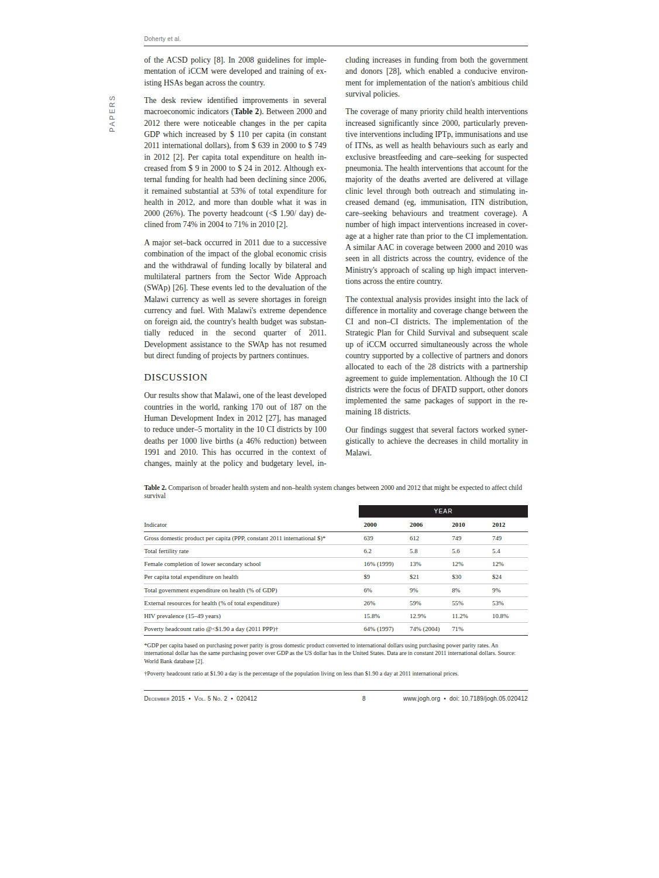Doherty et al.
Papers
of the ACSD policy [8]. In 2008 guidelines for implementation of iCCM were developed and training of existing HSAs began across the country.
The desk review identified improvements in several macroeconomic indicators (Table 2). Between 2000 and 2012 there were noticeable changes in the per capita GDP which increased by $ 110 per capita (in constant 2011 international dollars), from $ 639 in 2000 to $ 749 in 2012 [2]. Per capita total expenditure on health increased from $ 9 in 2000 to $ 24 in 2012. Although external funding for health had been declining since 2006, it remained substantial at 53% of total expenditure for health in 2012, and more than double what it was in 2000 (26%). The poverty headcount (<$ 1.90/ day) declined from 74% in 2004 to 71% in 2010 [2].
A major set–back occurred in 2011 due to a successive combination of the impact of the global economic crisis and the withdrawal of funding locally by bilateral and multilateral partners from the Sector Wide Approach (SWAp) [26]. These events led to the devaluation of the Malawi currency as well as severe shortages in foreign currency and fuel. With Malawi's extreme dependence on foreign aid, the country's health budget was substantially reduced in the second quarter of 2011. Development assistance to the SWAp has not resumed but direct funding of projects by partners continues.
Discussion
Our results show that Malawi, one of the least developed countries in the world, ranking 170 out of 187 on the Human Development Index in 2012 [27], has managed to reduce under–5 mortality in the 10 CI districts by 100 deaths per 1000 live births (a 46% reduction) between 1991 and 2010. This has occurred in the context of changes, mainly at the policy and budgetary level, including increases in funding from both the government and donors [28], which enabled a conducive environment for implementation of the nation's ambitious child survival policies.
The coverage of many priority child health interventions increased significantly since 2000, particularly preventive interventions including IPTp, immunisations and use of ITNs, as well as health behaviours such as early and exclusive breastfeeding and care–seeking for suspected pneumonia. The health interventions that account for the majority of the deaths averted are delivered at village clinic level through both outreach and stimulating increased demand (eg, immunisation, ITN distribution, care–seeking behaviours and treatment coverage). A number of high impact interventions increased in coverage at a higher rate than prior to the CI implementation. A similar AAC in coverage between 2000 and 2010 was seen in all districts across the country, evidence of the Ministry's approach of scaling up high impact interventions across the entire country.
The contextual analysis provides insight into the lack of difference in mortality and coverage change between the CI and non–CI districts. The implementation of the Strategic Plan for Child Survival and subsequent scale up of iCCM occurred simultaneously across the whole country supported by a collective of partners and donors allocated to each of the 28 districts with a partnership agreement to guide implementation. Although the 10 CI districts were the focus of DFATD support, other donors implemented the same packages of support in the remaining 18 districts.
Our findings suggest that several factors worked synergistically to achieve the decreases in child mortality in Malawi.
Table 2. Comparison of broader health system and non–health system changes between 2000 and 2012 that might be expected to affect child survival
| | Year |
| --- | --- |
| Indicator | 2000 | 2006 | 2010 | 2012 |
| Gross domestic product per capita (PPP, constant 2011 international $)* | 639 | 612 | 749 | 749 |
| Total fertility rate | 6.2 | 5.8 | 5.6 | 5.4 |
| Female completion of lower secondary school | 16% (1999) | 13% | 12% | 12% |
| Per capita total expenditure on health | $9 | $21 | $30 | $24 |
| Total government expenditure on health (% of GDP) | 6% | 9% | 8% | 9% |
| External resources for health (% of total expenditure) | 26% | 59% | 55% | 53% |
| HIV prevalence (15–49 years) | 15.8% | 12.9% | 11.2% | 10.8% |
| Poverty headcount ratio @<$1.90 a day (2011 PPP)† | 64% (1997) | 74% (2004) | 71% | |
*GDP per capita based on purchasing power parity is gross domestic product converted to international dollars using purchasing power parity rates. An international dollar has the same purchasing power over GDP as the US dollar has in the United States. Data are in constant 2011 international dollars. Source: World Bank database [2].
†Poverty headcount ratio at $1.90 a day is the percentage of the population living on less than $1.90 a day at 2011 international prices.
December 2015 • Vol. 5 No. 2 • 020412
8
www.jogh.org • doi: 10.7189/jogh.05.020412